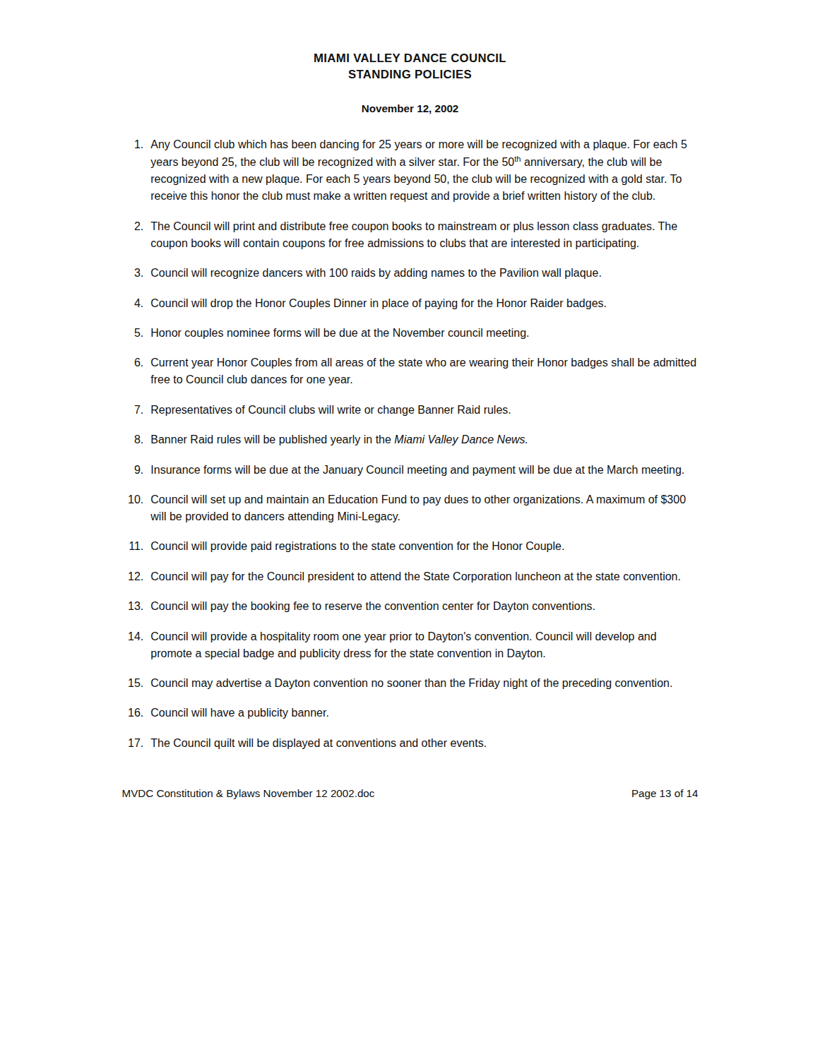MIAMI VALLEY DANCE COUNCIL
STANDING POLICIES
November 12, 2002
Any Council club which has been dancing for 25 years or more will be recognized with a plaque. For each 5 years beyond 25, the club will be recognized with a silver star. For the 50th anniversary, the club will be recognized with a new plaque. For each 5 years beyond 50, the club will be recognized with a gold star. To receive this honor the club must make a written request and provide a brief written history of the club.
The Council will print and distribute free coupon books to mainstream or plus lesson class graduates. The coupon books will contain coupons for free admissions to clubs that are interested in participating.
Council will recognize dancers with 100 raids by adding names to the Pavilion wall plaque.
Council will drop the Honor Couples Dinner in place of paying for the Honor Raider badges.
Honor couples nominee forms will be due at the November council meeting.
Current year Honor Couples from all areas of the state who are wearing their Honor badges shall be admitted free to Council club dances for one year.
Representatives of Council clubs will write or change Banner Raid rules.
Banner Raid rules will be published yearly in the Miami Valley Dance News.
Insurance forms will be due at the January Council meeting and payment will be due at the March meeting.
Council will set up and maintain an Education Fund to pay dues to other organizations. A maximum of $300 will be provided to dancers attending Mini-Legacy.
Council will provide paid registrations to the state convention for the Honor Couple.
Council will pay for the Council president to attend the State Corporation luncheon at the state convention.
Council will pay the booking fee to reserve the convention center for Dayton conventions.
Council will provide a hospitality room one year prior to Dayton's convention. Council will develop and promote a special badge and publicity dress for the state convention in Dayton.
Council may advertise a Dayton convention no sooner than the Friday night of the preceding convention.
Council will have a publicity banner.
The Council quilt will be displayed at conventions and other events.
MVDC Constitution & Bylaws November 12 2002.doc Page 13 of 14